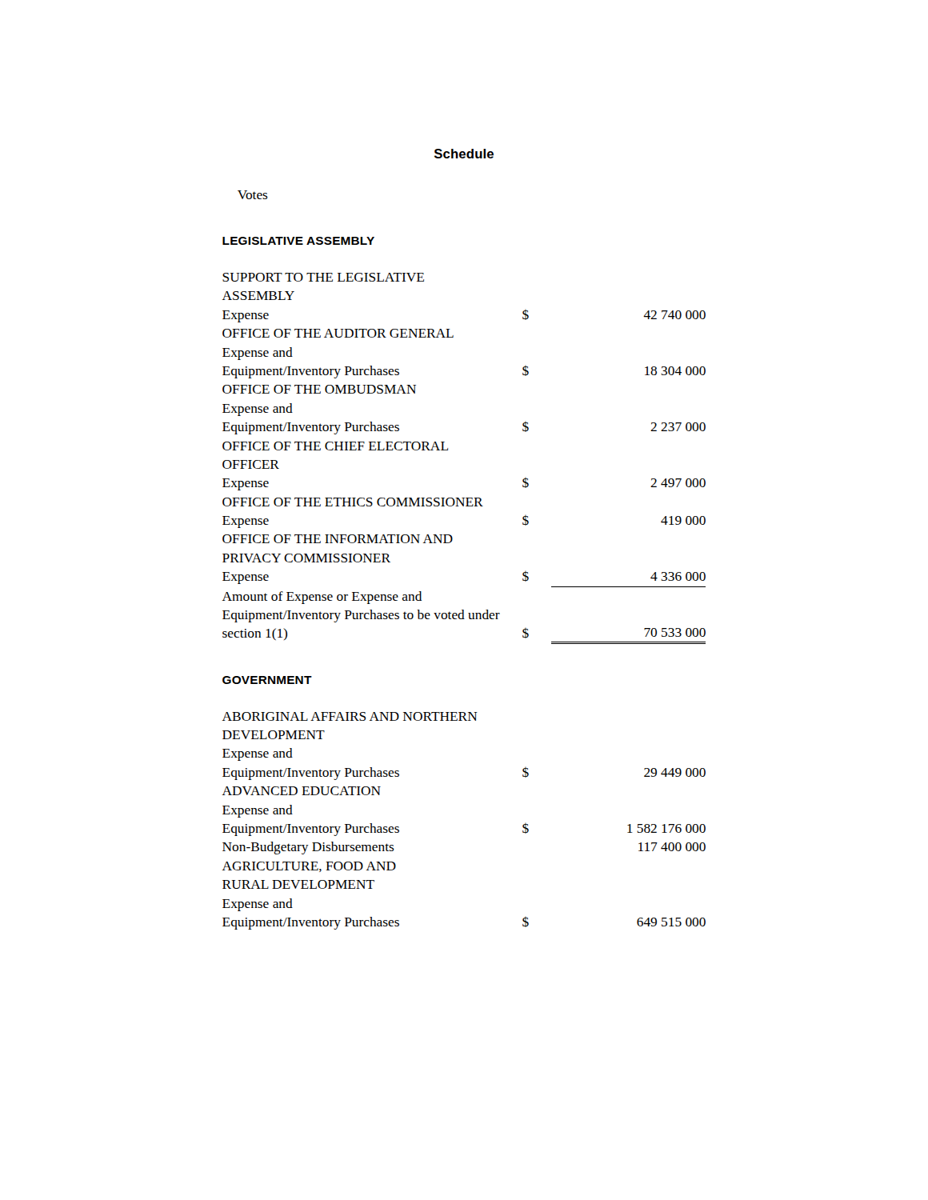Schedule
Votes
LEGISLATIVE ASSEMBLY
| SUPPORT TO THE LEGISLATIVE ASSEMBLY | | |
| Expense | $ | 42 740 000 |
| OFFICE OF THE AUDITOR GENERAL | | |
| Expense and | | |
| Equipment/Inventory Purchases | $ | 18 304 000 |
| OFFICE OF THE OMBUDSMAN | | |
| Expense and | | |
| Equipment/Inventory Purchases | $ | 2 237 000 |
| OFFICE OF THE CHIEF ELECTORAL OFFICER | | |
| Expense | $ | 2 497 000 |
| OFFICE OF THE ETHICS COMMISSIONER | | |
| Expense | $ | 419 000 |
| OFFICE OF THE INFORMATION AND PRIVACY COMMISSIONER | | |
| Expense | $ | 4 336 000 |
| Amount of Expense or Expense and Equipment/Inventory Purchases to be voted under section 1(1) | $ | 70 533 000 |
GOVERNMENT
| ABORIGINAL AFFAIRS AND NORTHERN DEVELOPMENT | | |
| Expense and | | |
| Equipment/Inventory Purchases | $ | 29 449 000 |
| ADVANCED EDUCATION | | |
| Expense and | | |
| Equipment/Inventory Purchases | $ | 1 582 176 000 |
| Non-Budgetary Disbursements | | 117 400 000 |
| AGRICULTURE, FOOD AND RURAL DEVELOPMENT | | |
| Expense and | | |
| Equipment/Inventory Purchases | $ | 649 515 000 |